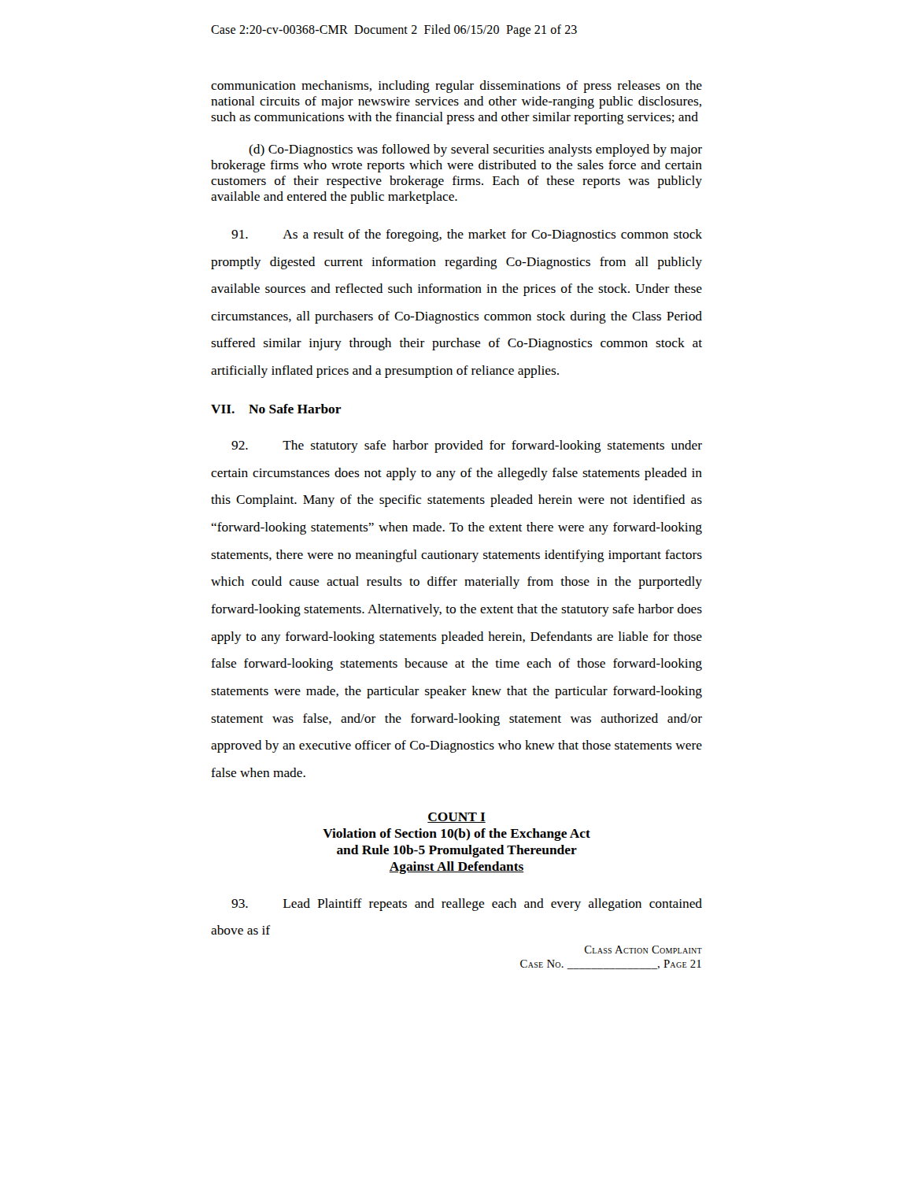Case 2:20-cv-00368-CMR Document 2 Filed 06/15/20 Page 21 of 23
communication mechanisms, including regular disseminations of press releases on the national circuits of major newswire services and other wide-ranging public disclosures, such as communications with the financial press and other similar reporting services; and
(d) Co-Diagnostics was followed by several securities analysts employed by major brokerage firms who wrote reports which were distributed to the sales force and certain customers of their respective brokerage firms. Each of these reports was publicly available and entered the public marketplace.
91. As a result of the foregoing, the market for Co-Diagnostics common stock promptly digested current information regarding Co-Diagnostics from all publicly available sources and reflected such information in the prices of the stock. Under these circumstances, all purchasers of Co-Diagnostics common stock during the Class Period suffered similar injury through their purchase of Co-Diagnostics common stock at artificially inflated prices and a presumption of reliance applies.
VII. No Safe Harbor
92. The statutory safe harbor provided for forward-looking statements under certain circumstances does not apply to any of the allegedly false statements pleaded in this Complaint. Many of the specific statements pleaded herein were not identified as “forward-looking statements” when made. To the extent there were any forward-looking statements, there were no meaningful cautionary statements identifying important factors which could cause actual results to differ materially from those in the purportedly forward-looking statements. Alternatively, to the extent that the statutory safe harbor does apply to any forward-looking statements pleaded herein, Defendants are liable for those false forward-looking statements because at the time each of those forward-looking statements were made, the particular speaker knew that the particular forward-looking statement was false, and/or the forward-looking statement was authorized and/or approved by an executive officer of Co-Diagnostics who knew that those statements were false when made.
COUNT I
Violation of Section 10(b) of the Exchange Act
and Rule 10b-5 Promulgated Thereunder
Against All Defendants
93. Lead Plaintiff repeats and reallege each and every allegation contained above as if
Class Action Complaint
Case No. _______________, Page 21